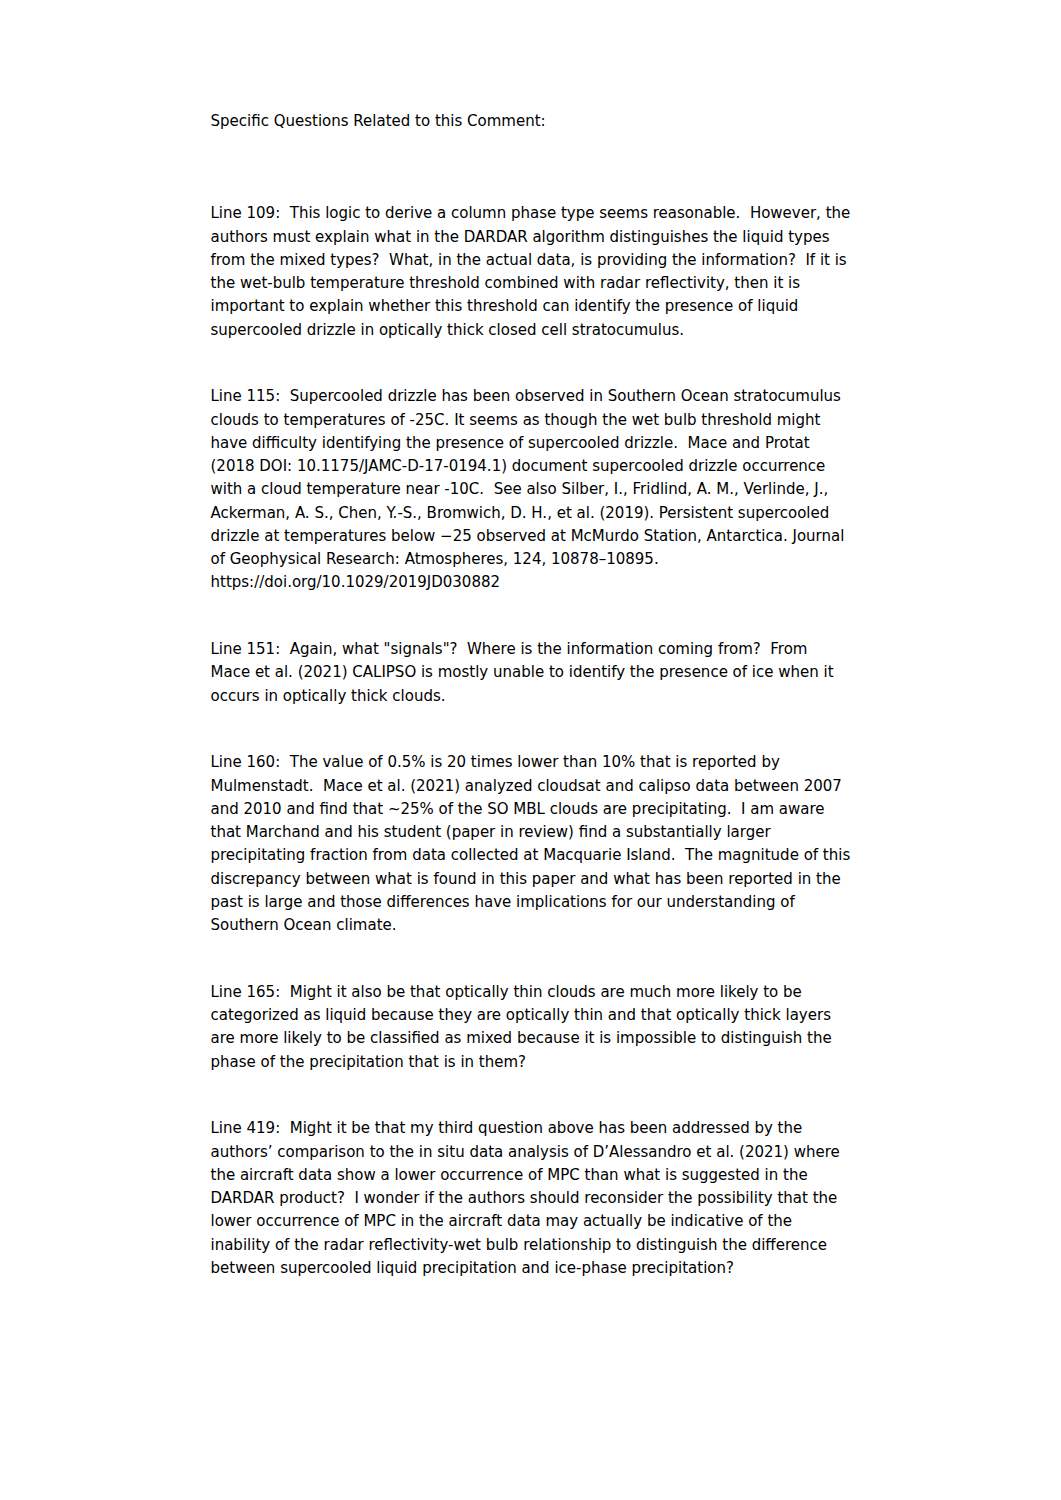Specific Questions Related to this Comment:
Line 109: This logic to derive a column phase type seems reasonable. However, the authors must explain what in the DARDAR algorithm distinguishes the liquid types from the mixed types? What, in the actual data, is providing the information? If it is the wet-bulb temperature threshold combined with radar reflectivity, then it is important to explain whether this threshold can identify the presence of liquid supercooled drizzle in optically thick closed cell stratocumulus.
Line 115: Supercooled drizzle has been observed in Southern Ocean stratocumulus clouds to temperatures of -25C. It seems as though the wet bulb threshold might have difficulty identifying the presence of supercooled drizzle. Mace and Protat (2018 DOI: 10.1175/JAMC-D-17-0194.1) document supercooled drizzle occurrence with a cloud temperature near -10C. See also Silber, I., Fridlind, A. M., Verlinde, J., Ackerman, A. S., Chen, Y.-S., Bromwich, D. H., et al. (2019). Persistent supercooled drizzle at temperatures below −25 observed at McMurdo Station, Antarctica. Journal of Geophysical Research: Atmospheres, 124, 10878–10895. https://doi.org/10.1029/2019JD030882
Line 151: Again, what "signals"? Where is the information coming from? From Mace et al. (2021) CALIPSO is mostly unable to identify the presence of ice when it occurs in optically thick clouds.
Line 160: The value of 0.5% is 20 times lower than 10% that is reported by Mulmenstadt. Mace et al. (2021) analyzed cloudsat and calipso data between 2007 and 2010 and find that ~25% of the SO MBL clouds are precipitating. I am aware that Marchand and his student (paper in review) find a substantially larger precipitating fraction from data collected at Macquarie Island. The magnitude of this discrepancy between what is found in this paper and what has been reported in the past is large and those differences have implications for our understanding of Southern Ocean climate.
Line 165: Might it also be that optically thin clouds are much more likely to be categorized as liquid because they are optically thin and that optically thick layers are more likely to be classified as mixed because it is impossible to distinguish the phase of the precipitation that is in them?
Line 419: Might it be that my third question above has been addressed by the authors’ comparison to the in situ data analysis of D’Alessandro et al. (2021) where the aircraft data show a lower occurrence of MPC than what is suggested in the DARDAR product? I wonder if the authors should reconsider the possibility that the lower occurrence of MPC in the aircraft data may actually be indicative of the inability of the radar reflectivity-wet bulb relationship to distinguish the difference between supercooled liquid precipitation and ice-phase precipitation?